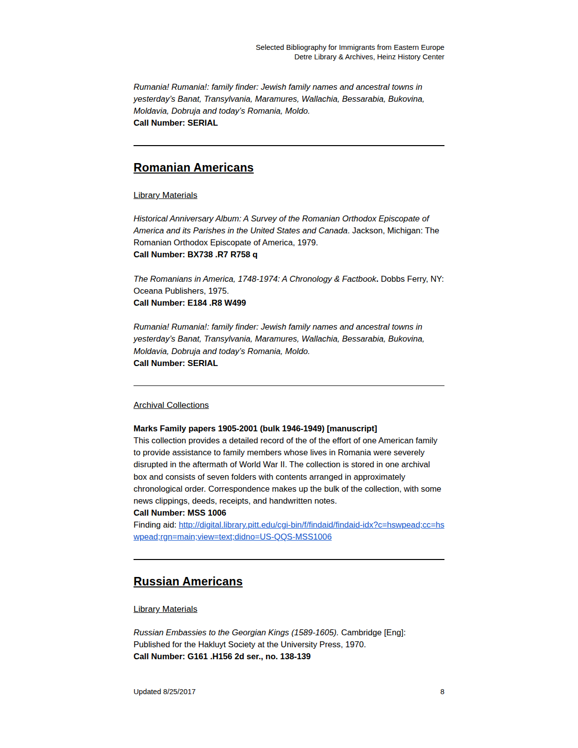Selected Bibliography for Immigrants from Eastern Europe
Detre Library & Archives, Heinz History Center
Rumania! Rumania!: family finder: Jewish family names and ancestral towns in yesterday’s Banat, Transylvania, Maramures, Wallachia, Bessarabia, Bukovina, Moldavia, Dobruja and today’s Romania, Moldo.
Call Number: SERIAL
Romanian Americans
Library Materials
Historical Anniversary Album: A Survey of the Romanian Orthodox Episcopate of America and its Parishes in the United States and Canada. Jackson, Michigan: The Romanian Orthodox Episcopate of America, 1979.
Call Number: BX738 .R7 R758 q
The Romanians in America, 1748-1974: A Chronology & Factbook. Dobbs Ferry, NY: Oceana Publishers, 1975.
Call Number: E184 .R8 W499
Rumania! Rumania!: family finder: Jewish family names and ancestral towns in yesterday’s Banat, Transylvania, Maramures, Wallachia, Bessarabia, Bukovina, Moldavia, Dobruja and today’s Romania, Moldo.
Call Number: SERIAL
Archival Collections
Marks Family papers 1905-2001 (bulk 1946-1949) [manuscript]
This collection provides a detailed record of the of the effort of one American family to provide assistance to family members whose lives in Romania were severely disrupted in the aftermath of World War II. The collection is stored in one archival box and consists of seven folders with contents arranged in approximately chronological order. Correspondence makes up the bulk of the collection, with some news clippings, deeds, receipts, and handwritten notes.
Call Number: MSS 1006
Finding aid: http://digital.library.pitt.edu/cgi-bin/f/findaid/findaid-idx?c=hswpead;cc=hswpead;rgn=main;view=text;didno=US-QQS-MSS1006
Russian Americans
Library Materials
Russian Embassies to the Georgian Kings (1589-1605). Cambridge [Eng]: Published for the Hakluyt Society at the University Press, 1970.
Call Number: G161 .H156 2d ser., no. 138-139
Updated 8/25/2017
8